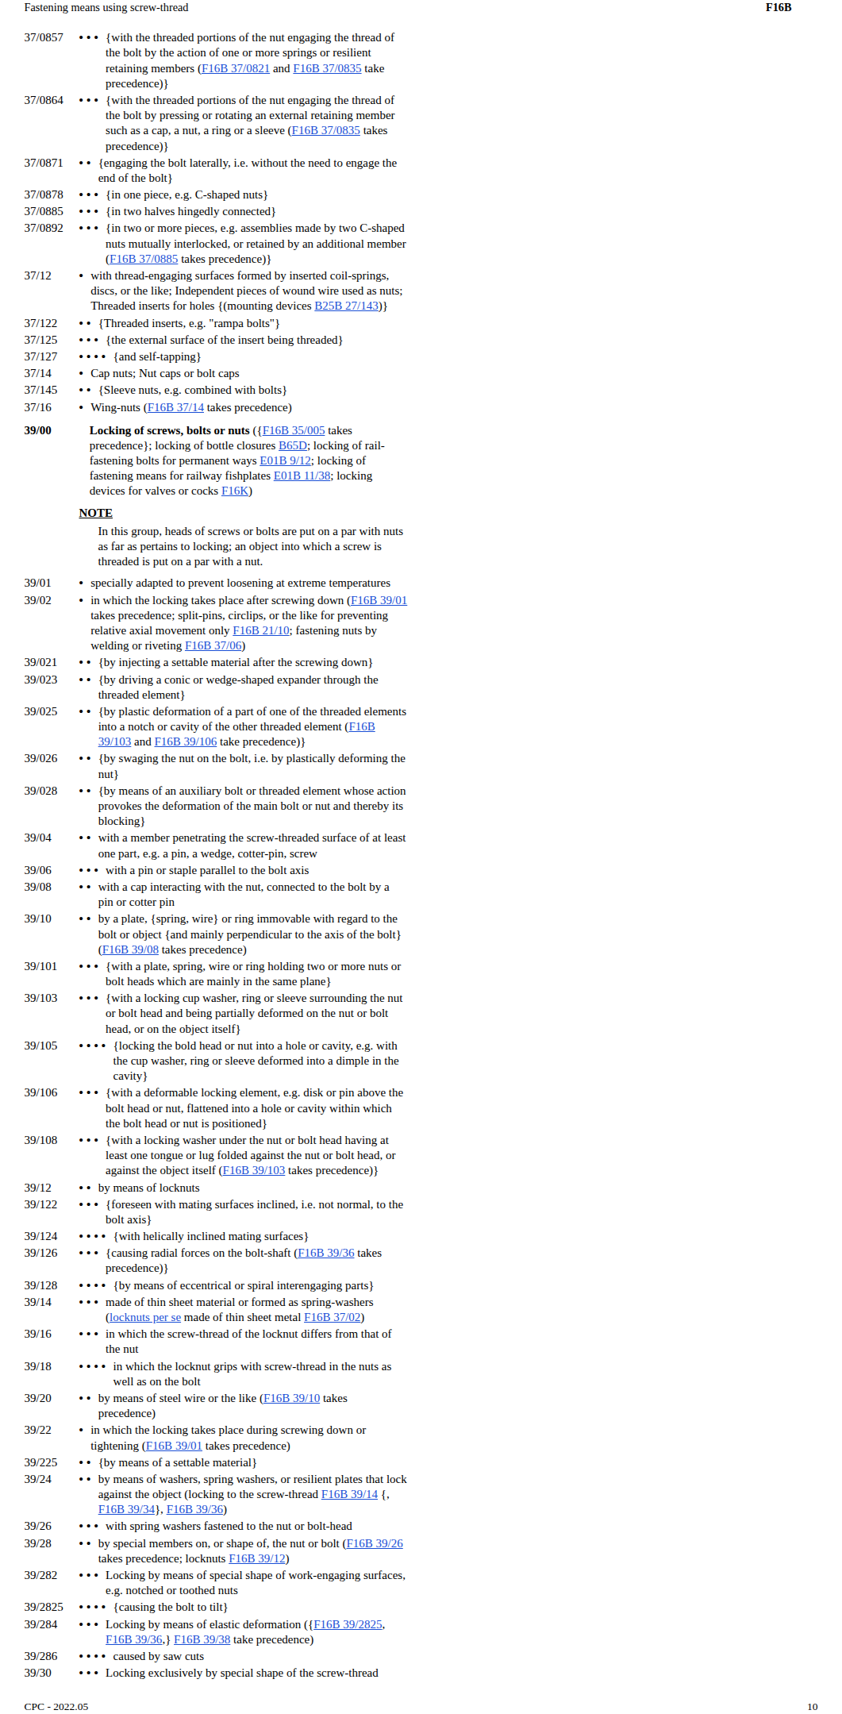Fastening means using screw-thread
F16B
37/0857
•••
{with the threaded portions of the nut engaging the thread of the bolt by the action of one or more springs or resilient retaining members (F16B 37/0821 and F16B 37/0835 take precedence)}
37/0864
•••
{with the threaded portions of the nut engaging the thread of the bolt by pressing or rotating an external retaining member such as a cap, a nut, a ring or a sleeve (F16B 37/0835 takes precedence)}
37/0871
••
{engaging the bolt laterally, i.e. without the need to engage the end of the bolt}
37/0878
•••
{in one piece, e.g. C-shaped nuts}
37/0885
•••
{in two halves hingedly connected}
37/0892
•••
{in two or more pieces, e.g. assemblies made by two C-shaped nuts mutually interlocked, or retained by an additional member (F16B 37/0885 takes precedence)}
37/12
•
with thread-engaging surfaces formed by inserted coil-springs, discs, or the like; Independent pieces of wound wire used as nuts; Threaded inserts for holes {(mounting devices B25B 27/143)}
37/122
••
{Threaded inserts, e.g. "rampa bolts"}
37/125
•••
{the external surface of the insert being threaded}
37/127
••••
{and self-tapping}
37/14
•
Cap nuts; Nut caps or bolt caps
37/145
••
{Sleeve nuts, e.g. combined with bolts}
37/16
•
Wing-nuts (F16B 37/14 takes precedence)
39/00
Locking of screws, bolts or nuts ({F16B 35/005 takes precedence}; locking of bottle closures B65D; locking of rail-fastening bolts for permanent ways E01B 9/12; locking of fastening means for railway fishplates E01B 11/38; locking devices for valves or cocks F16K)
NOTE
In this group, heads of screws or bolts are put on a par with nuts as far as pertains to locking; an object into which a screw is threaded is put on a par with a nut.
39/01
•
specially adapted to prevent loosening at extreme temperatures
39/02
•
in which the locking takes place after screwing down (F16B 39/01 takes precedence; split-pins, circlips, or the like for preventing relative axial movement only F16B 21/10; fastening nuts by welding or riveting F16B 37/06)
39/021
••
{by injecting a settable material after the screwing down}
39/023
••
{by driving a conic or wedge-shaped expander through the threaded element}
39/025
••
{by plastic deformation of a part of one of the threaded elements into a notch or cavity of the other threaded element (F16B 39/103 and F16B 39/106 take precedence)}
39/026
••
{by swaging the nut on the bolt, i.e. by plastically deforming the nut}
39/028
••
{by means of an auxiliary bolt or threaded element whose action provokes the deformation of the main bolt or nut and thereby its blocking}
39/04
••
with a member penetrating the screw-threaded surface of at least one part, e.g. a pin, a wedge, cotter-pin, screw
39/06
•••
with a pin or staple parallel to the bolt axis
39/08
••
with a cap interacting with the nut, connected to the bolt by a pin or cotter pin
39/10
••
by a plate, {spring, wire} or ring immovable with regard to the bolt or object {and mainly perpendicular to the axis of the bolt}(F16B 39/08 takes precedence)
39/101
•••
{with a plate, spring, wire or ring holding two or more nuts or bolt heads which are mainly in the same plane}
39/103
•••
{with a locking cup washer, ring or sleeve surrounding the nut or bolt head and being partially deformed on the nut or bolt head, or on the object itself}
39/105
••••
{locking the bold head or nut into a hole or cavity, e.g. with the cup washer, ring or sleeve deformed into a dimple in the cavity}
39/106
•••
{with a deformable locking element, e.g. disk or pin above the bolt head or nut, flattened into a hole or cavity within which the bolt head or nut is positioned}
39/108
•••
{with a locking washer under the nut or bolt head having at least one tongue or lug folded against the nut or bolt head, or against the object itself (F16B 39/103 takes precedence)}
39/12
••
by means of locknuts
39/122
•••
{foreseen with mating surfaces inclined, i.e. not normal, to the bolt axis}
39/124
••••
{with helically inclined mating surfaces}
39/126
•••
{causing radial forces on the bolt-shaft (F16B 39/36 takes precedence)}
39/128
••••
{by means of eccentrical or spiral interengaging parts}
39/14
•••
made of thin sheet material or formed as spring-washers (locknuts per se made of thin sheet metal F16B 37/02)
39/16
•••
in which the screw-thread of the locknut differs from that of the nut
39/18
••••
in which the locknut grips with screw-thread in the nuts as well as on the bolt
39/20
••
by means of steel wire or the like (F16B 39/10 takes precedence)
39/22
•
in which the locking takes place during screwing down or tightening (F16B 39/01 takes precedence)
39/225
••
{by means of a settable material}
39/24
••
by means of washers, spring washers, or resilient plates that lock against the object (locking to the screw-thread F16B 39/14 {, F16B 39/34}, F16B 39/36)
39/26
•••
with spring washers fastened to the nut or bolt-head
39/28
••
by special members on, or shape of, the nut or bolt (F16B 39/26 takes precedence; locknuts F16B 39/12)
39/282
•••
Locking by means of special shape of work-engaging surfaces, e.g. notched or toothed nuts
39/2825
••••
{causing the bolt to tilt}
39/284
•••
Locking by means of elastic deformation ({F16B 39/2825, F16B 39/36,} F16B 39/38 take precedence)
39/286
••••
caused by saw cuts
39/30
•••
Locking exclusively by special shape of the screw-thread
CPC - 2022.05
10